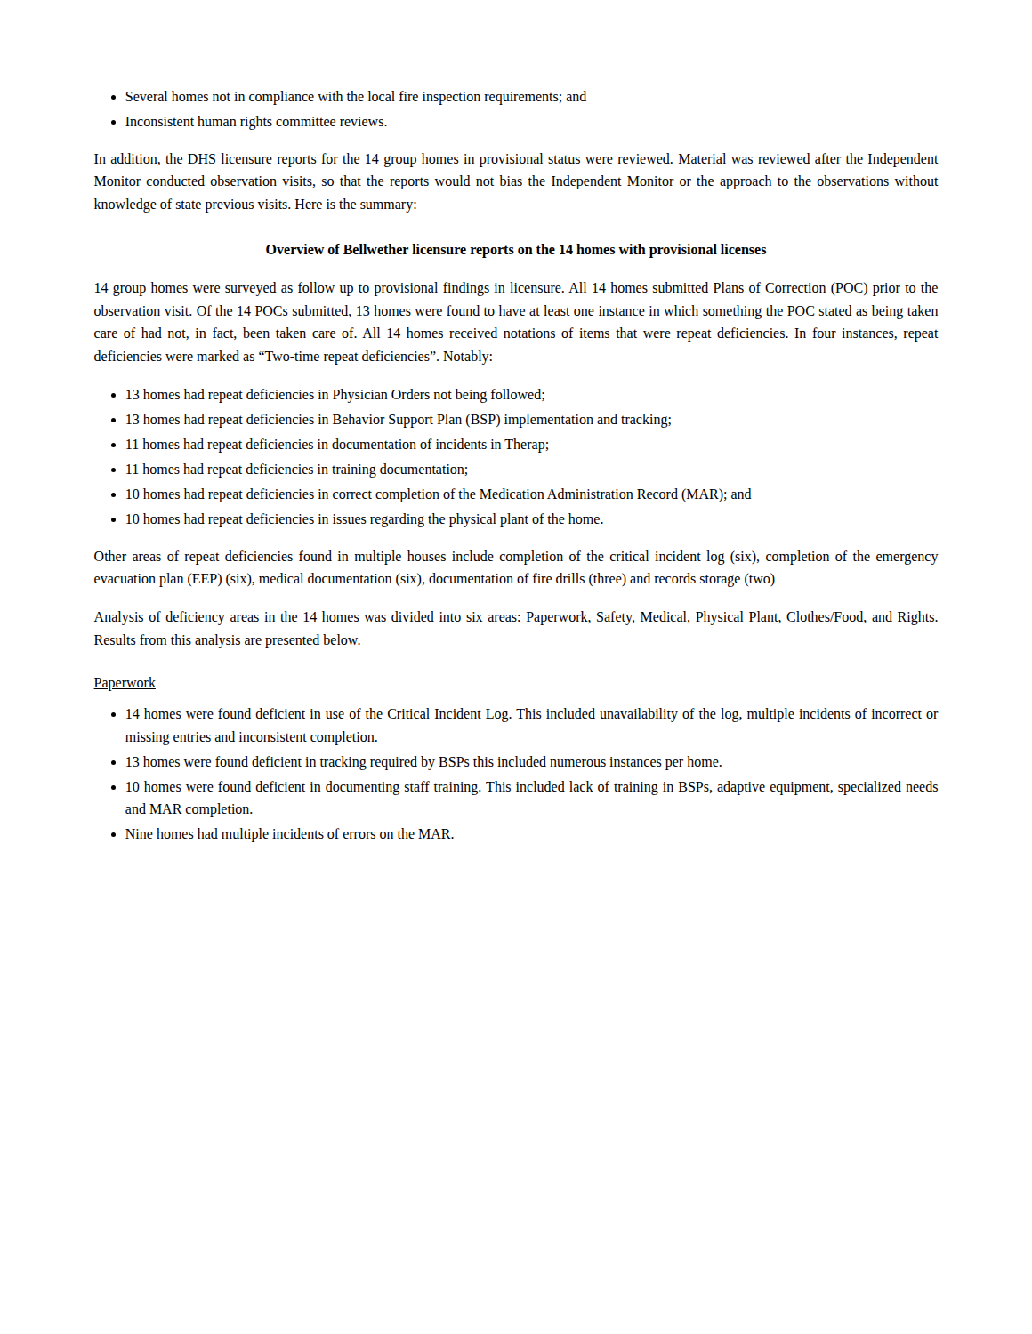Several homes not in compliance with the local fire inspection requirements; and
Inconsistent human rights committee reviews.
In addition, the DHS licensure reports for the 14 group homes in provisional status were reviewed. Material was reviewed after the Independent Monitor conducted observation visits, so that the reports would not bias the Independent Monitor or the approach to the observations without knowledge of state previous visits. Here is the summary:
Overview of Bellwether licensure reports on the 14 homes with provisional licenses
14 group homes were surveyed as follow up to provisional findings in licensure. All 14 homes submitted Plans of Correction (POC) prior to the observation visit. Of the 14 POCs submitted, 13 homes were found to have at least one instance in which something the POC stated as being taken care of had not, in fact, been taken care of. All 14 homes received notations of items that were repeat deficiencies. In four instances, repeat deficiencies were marked as “Two-time repeat deficiencies”. Notably:
13 homes had repeat deficiencies in Physician Orders not being followed;
13 homes had repeat deficiencies in Behavior Support Plan (BSP) implementation and tracking;
11 homes had repeat deficiencies in documentation of incidents in Therap;
11 homes had repeat deficiencies in training documentation;
10 homes had repeat deficiencies in correct completion of the Medication Administration Record (MAR); and
10 homes had repeat deficiencies in issues regarding the physical plant of the home.
Other areas of repeat deficiencies found in multiple houses include completion of the critical incident log (six), completion of the emergency evacuation plan (EEP) (six), medical documentation (six), documentation of fire drills (three) and records storage (two)
Analysis of deficiency areas in the 14 homes was divided into six areas: Paperwork, Safety, Medical, Physical Plant, Clothes/Food, and Rights. Results from this analysis are presented below.
Paperwork
14 homes were found deficient in use of the Critical Incident Log. This included unavailability of the log, multiple incidents of incorrect or missing entries and inconsistent completion.
13 homes were found deficient in tracking required by BSPs this included numerous instances per home.
10 homes were found deficient in documenting staff training. This included lack of training in BSPs, adaptive equipment, specialized needs and MAR completion.
Nine homes had multiple incidents of errors on the MAR.